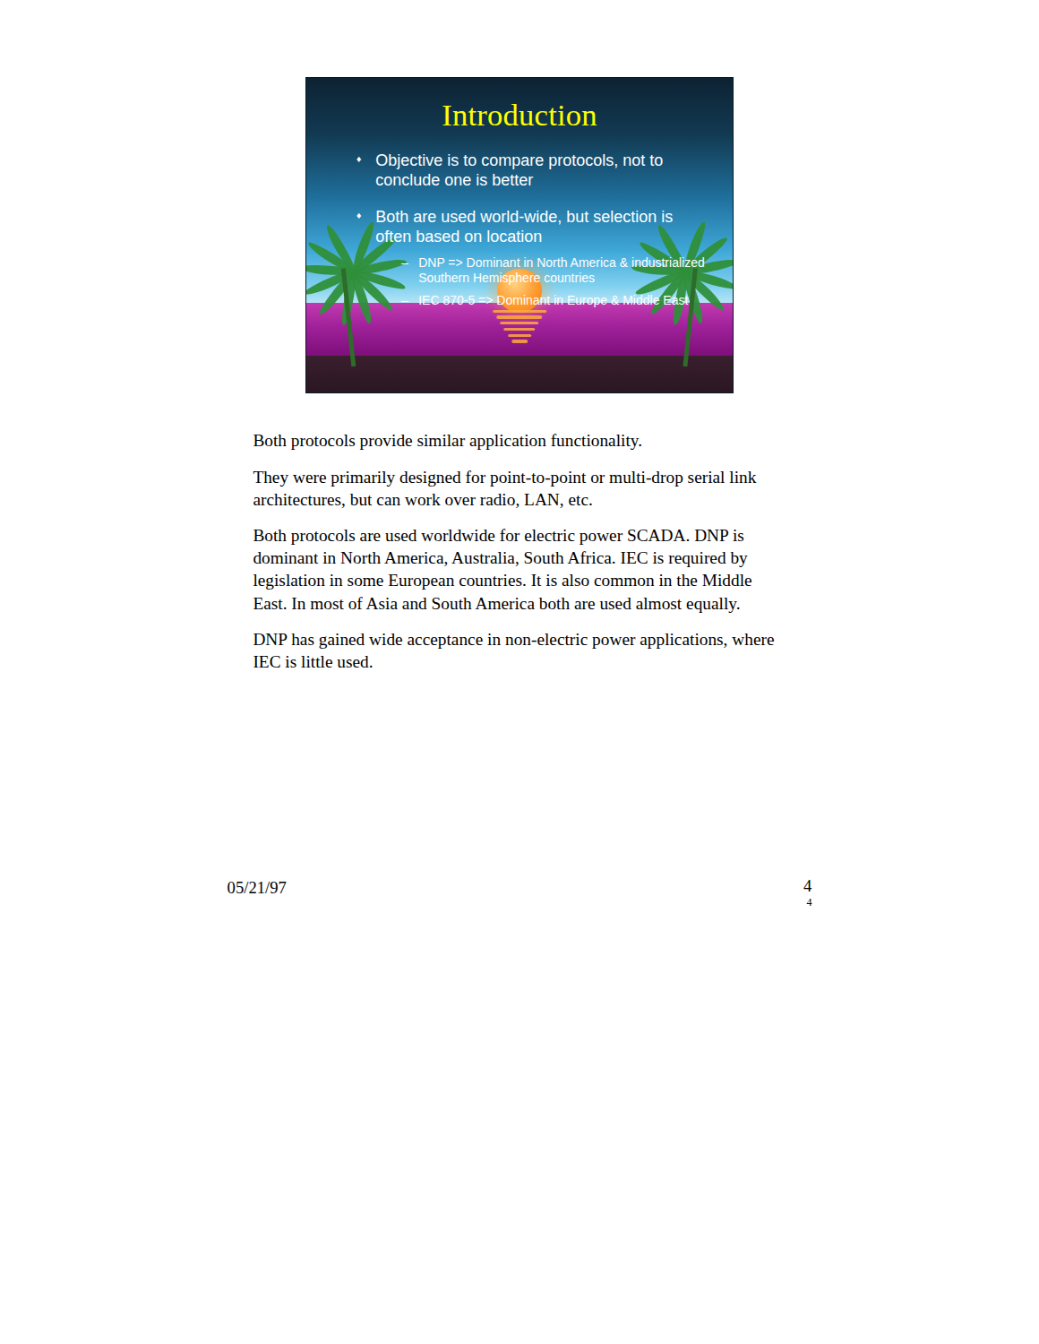Introduction
Objective is to compare protocols, not to conclude one is better
Both are used world-wide, but selection is often based on location
DNP => Dominant in North America & industrialized Southern Hemisphere countries
IEC 870-5 => Dominant in Europe & Middle East
Both protocols provide similar application functionality.
They were primarily designed for point-to-point or multi-drop serial link architectures, but can work over radio, LAN, etc.
Both protocols are used worldwide for electric power SCADA. DNP is dominant in North America, Australia, South Africa. IEC is required by legislation in some European countries. It is also common in the Middle East. In most of Asia and South America both are used almost equally.
DNP has gained wide acceptance in non-electric power applications, where IEC is little used.
05/21/97
4 4